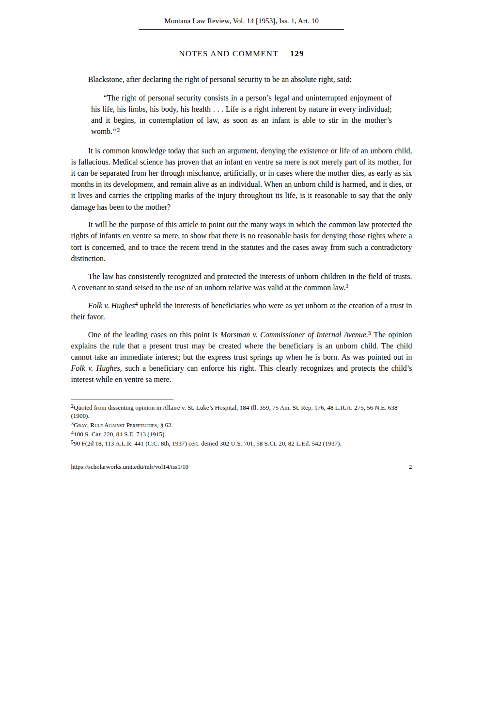Montana Law Review, Vol. 14 [1953], Iss. 1, Art. 10
Notes and Comment 129
Blackstone, after declaring the right of personal security to be an absolute right, said:
“The right of personal security consists in a person’s legal and uninterrupted enjoyment of his life, his limbs, his body, his health . . . Life is a right inherent by nature in every individual; and it begins, in contemplation of law, as soon as an infant is able to stir in the mother’s womb.’’2
It is common knowledge today that such an argument, denying the existence or life of an unborn child, is fallacious. Medical science has proven that an infant en ventre sa mere is not merely part of its mother, for it can be separated from her through mischance, artificially, or in cases where the mother dies, as early as six months in its development, and remain alive as an individual. When an unborn child is harmed, and it dies, or it lives and carries the crippling marks of the injury throughout its life, is it reasonable to say that the only damage has been to the mother?
It will be the purpose of this article to point out the many ways in which the common law protected the rights of infants en ventre sa mere, to show that there is no reasonable basis for denying those rights where a tort is concerned, and to trace the recent trend in the statutes and the cases away from such a contradictory distinction.
The law has consistently recognized and protected the interests of unborn children in the field of trusts. A covenant to stand seised to the use of an unborn relative was valid at the common law.3
Folk v. Hughes4 upheld the interests of beneficiaries who were as yet unborn at the creation of a trust in their favor.
One of the leading cases on this point is Morsman v. Commissioner of Internal Avenue.5 The opinion explains the rule that a present trust may be created where the beneficiary is an unborn child. The child cannot take an immediate interest; but the express trust springs up when he is born. As was pointed out in Folk v. Hughes, such a beneficiary can enforce his right. This clearly recognizes and protects the child’s interest while en ventre sa mere.
2Quoted from dissenting opinion in Allaire v. St. Luke’s Hospital, 184 Ill. 359, 75 Am. St. Rep. 176, 48 L.R.A. 275, 56 N.E. 638 (1900).
3Gray, Rule Against Perpetuities, § 62.
4100 S. Car. 220, 84 S.E. 713 (1915).
590 F(2d 18, 113 A.L.R. 441 (C.C. 8th, 1937) cert. denied 302 U.S. 701, 58 S.Ct. 20, 82 L.Ed. 542 (1937).
https://scholarworks.umt.edu/mlr/vol14/iss1/10 2